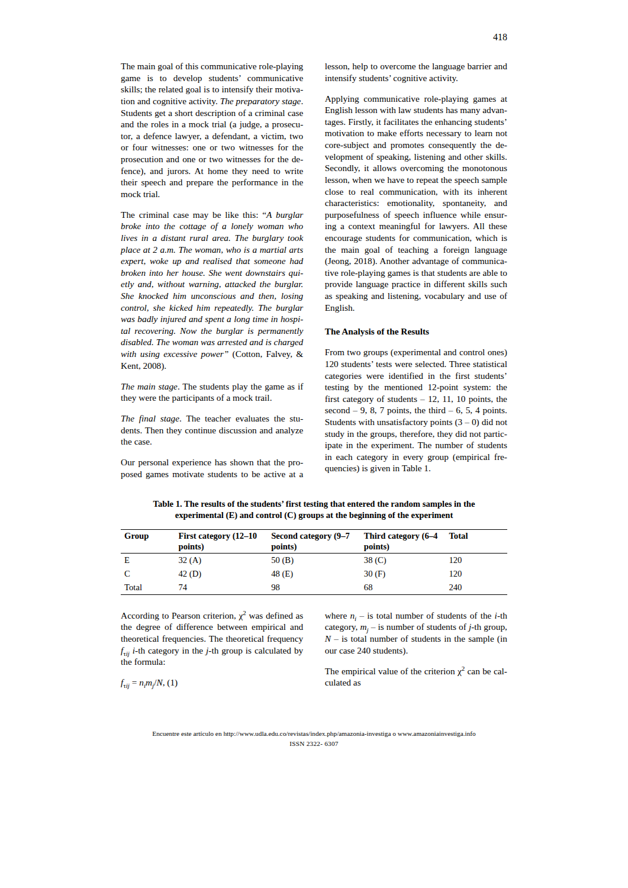418
The main goal of this communicative role-playing game is to develop students’ communicative skills; the related goal is to intensify their motivation and cognitive activity. The preparatory stage. Students get a short description of a criminal case and the roles in a mock trial (a judge, a prosecutor, a defence lawyer, a defendant, a victim, two or four witnesses: one or two witnesses for the prosecution and one or two witnesses for the defence), and jurors. At home they need to write their speech and prepare the performance in the mock trial.
The criminal case may be like this: “A burglar broke into the cottage of a lonely woman who lives in a distant rural area. The burglary took place at 2 a.m. The woman, who is a martial arts expert, woke up and realised that someone had broken into her house. She went downstairs quietly and, without warning, attacked the burglar. She knocked him unconscious and then, losing control, she kicked him repeatedly. The burglar was badly injured and spent a long time in hospital recovering. Now the burglar is permanently disabled. The woman was arrested and is charged with using excessive power” (Cotton, Falvey, & Kent, 2008).
The main stage. The students play the game as if they were the participants of a mock trail.
The final stage. The teacher evaluates the students. Then they continue discussion and analyze the case.
Our personal experience has shown that the proposed games motivate students to be active at a lesson, help to overcome the language barrier and intensify students’ cognitive activity.
Applying communicative role-playing games at English lesson with law students has many advantages. Firstly, it facilitates the enhancing students’ motivation to make efforts necessary to learn not core-subject and promotes consequently the development of speaking, listening and other skills. Secondly, it allows overcoming the monotonous lesson, when we have to repeat the speech sample close to real communication, with its inherent characteristics: emotionality, spontaneity, and purposefulness of speech influence while ensuring a context meaningful for lawyers. All these encourage students for communication, which is the main goal of teaching a foreign language (Jeong, 2018). Another advantage of communicative role-playing games is that students are able to provide language practice in different skills such as speaking and listening, vocabulary and use of English.
The Analysis of the Results
From two groups (experimental and control ones) 120 students’ tests were selected. Three statistical categories were identified in the first students’ testing by the mentioned 12-point system: the first category of students – 12, 11, 10 points, the second – 9, 8, 7 points, the third – 6, 5, 4 points. Students with unsatisfactory points (3 – 0) did not study in the groups, therefore, they did not participate in the experiment. The number of students in each category in every group (empirical frequencies) is given in Table 1.
Table 1. The results of the students’ first testing that entered the random samples in the experimental (E) and control (C) groups at the beginning of the experiment
| Group | First category (12–10 points) | Second category (9–7 points) | Third category (6–4 points) | Total |
| --- | --- | --- | --- | --- |
| E | 32 (A) | 50 (B) | 38 (C) | 120 |
| C | 42 (D) | 48 (E) | 30 (F) | 120 |
| Total | 74 | 98 | 68 | 240 |
According to Pearson criterion, χ2 was defined as the degree of difference between empirical and theoretical frequencies. The theoretical frequency fτij i-th category in the j-th group is calculated by the formula:
fτij = nimj/N, (1)
where ni – is total number of students of the i-th category, mj – is number of students of j-th group, N – is total number of students in the sample (in our case 240 students).
The empirical value of the criterion χ2 can be calculated as
Encuentre este artículo en http://www.udla.edu.co/revistas/index.php/amazonia-investiga o www.amazoniainvestiga.info
ISSN 2322- 6307